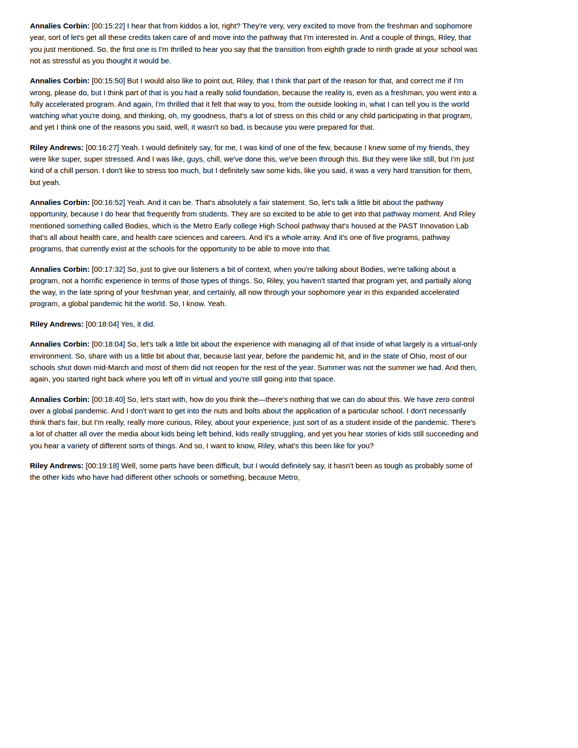Annalies Corbin: [00:15:22] I hear that from kiddos a lot, right? They're very, very excited to move from the freshman and sophomore year, sort of let's get all these credits taken care of and move into the pathway that I'm interested in. And a couple of things, Riley, that you just mentioned. So, the first one is I'm thrilled to hear you say that the transition from eighth grade to ninth grade at your school was not as stressful as you thought it would be.
Annalies Corbin: [00:15:50] But I would also like to point out, Riley, that I think that part of the reason for that, and correct me if I'm wrong, please do, but I think part of that is you had a really solid foundation, because the reality is, even as a freshman, you went into a fully accelerated program. And again, I'm thrilled that it felt that way to you, from the outside looking in, what I can tell you is the world watching what you're doing, and thinking, oh, my goodness, that's a lot of stress on this child or any child participating in that program, and yet I think one of the reasons you said, well, it wasn't so bad, is because you were prepared for that.
Riley Andrews: [00:16:27] Yeah. I would definitely say, for me, I was kind of one of the few, because I knew some of my friends, they were like super, super stressed. And I was like, guys, chill, we've done this, we've been through this. But they were like still, but I'm just kind of a chill person. I don't like to stress too much, but I definitely saw some kids, like you said, it was a very hard transition for them, but yeah.
Annalies Corbin: [00:16:52] Yeah. And it can be. That's absolutely a fair statement. So, let's talk a little bit about the pathway opportunity, because I do hear that frequently from students. They are so excited to be able to get into that pathway moment. And Riley mentioned something called Bodies, which is the Metro Early college High School pathway that's housed at the PAST Innovation Lab that's all about health care, and health care sciences and careers. And it's a whole array. And it's one of five programs, pathway programs, that currently exist at the schools for the opportunity to be able to move into that.
Annalies Corbin: [00:17:32] So, just to give our listeners a bit of context, when you're talking about Bodies, we're talking about a program, not a horrific experience in terms of those types of things. So, Riley, you haven't started that program yet, and partially along the way, in the late spring of your freshman year, and certainly, all now through your sophomore year in this expanded accelerated program, a global pandemic hit the world. So, I know. Yeah.
Riley Andrews: [00:18:04] Yes, it did.
Annalies Corbin: [00:18:04] So, let's talk a little bit about the experience with managing all of that inside of what largely is a virtual-only environment. So, share with us a little bit about that, because last year, before the pandemic hit, and in the state of Ohio, most of our schools shut down mid-March and most of them did not reopen for the rest of the year. Summer was not the summer we had. And then, again, you started right back where you left off in virtual and you're still going into that space.
Annalies Corbin: [00:18:40] So, let's start with, how do you think the—there's nothing that we can do about this. We have zero control over a global pandemic. And I don't want to get into the nuts and bolts about the application of a particular school. I don't necessarily think that's fair, but I'm really, really more curious, Riley, about your experience, just sort of as a student inside of the pandemic. There's a lot of chatter all over the media about kids being left behind, kids really struggling, and yet you hear stories of kids still succeeding and you hear a variety of different sorts of things. And so, I want to know, Riley, what's this been like for you?
Riley Andrews: [00:19:18] Well, some parts have been difficult, but I would definitely say, it hasn't been as tough as probably some of the other kids who have had different other schools or something, because Metro,